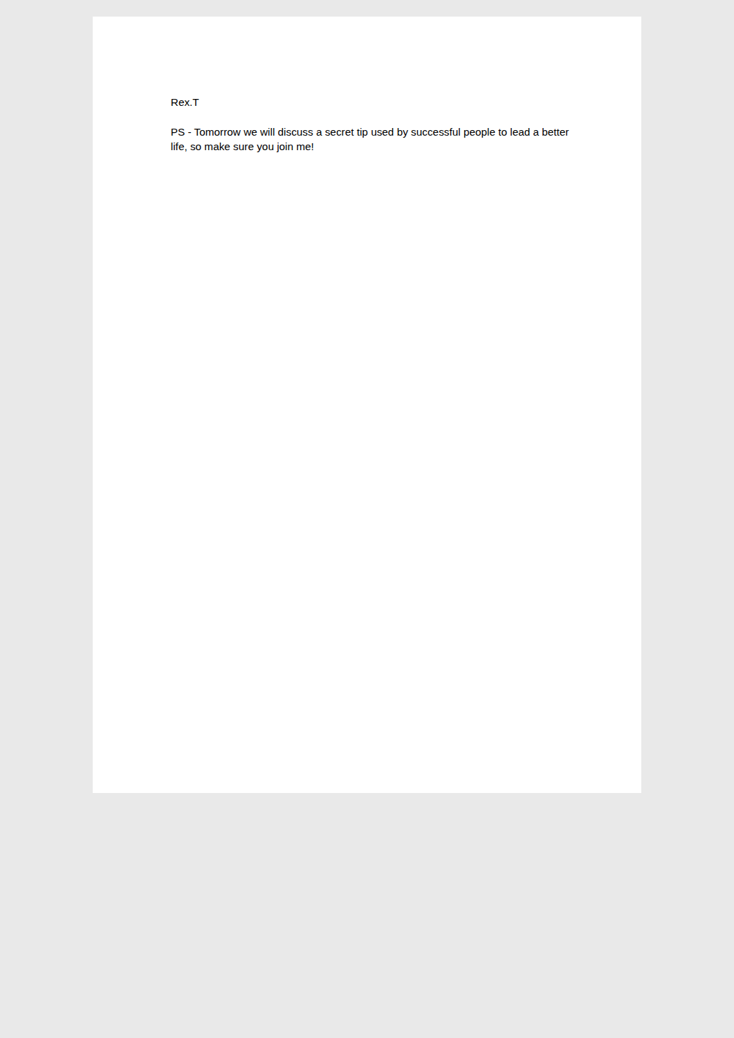Rex.T
PS - Tomorrow we will discuss a secret tip used by successful people to lead a better life, so make sure you join me!